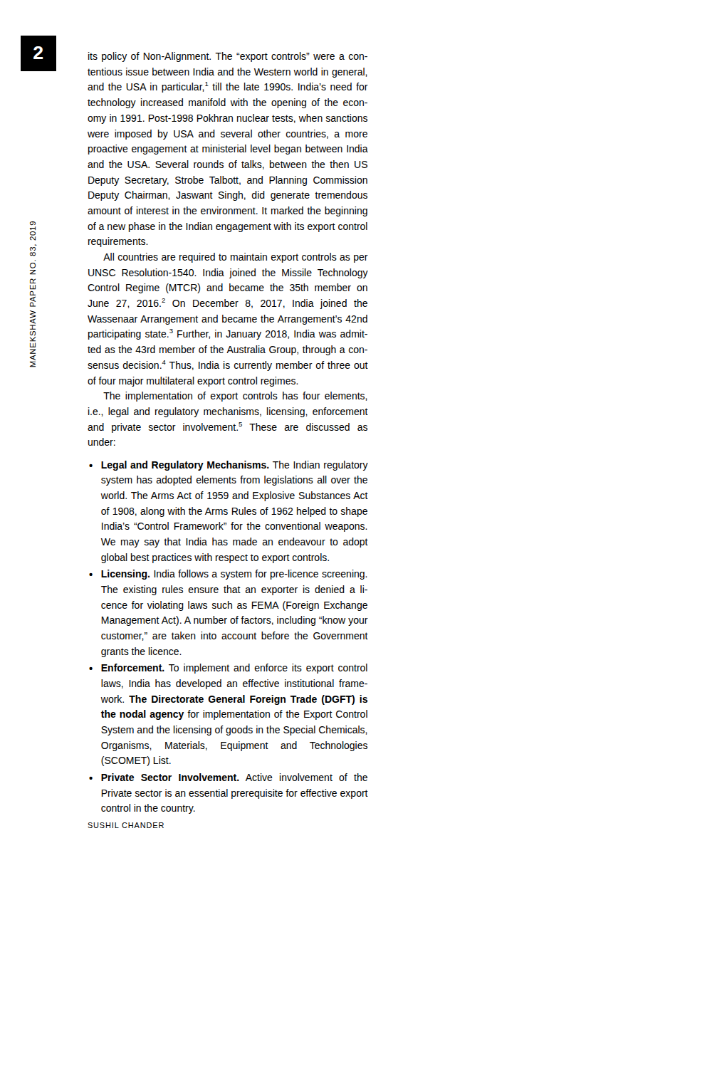2
Manekshaw Paper No. 83, 2019
its policy of Non-Alignment. The “export controls” were a contentious issue between India and the Western world in general, and the USA in particular,1 till the late 1990s. India’s need for technology increased manifold with the opening of the economy in 1991. Post-1998 Pokhran nuclear tests, when sanctions were imposed by USA and several other countries, a more proactive engagement at ministerial level began between India and the USA. Several rounds of talks, between the then US Deputy Secretary, Strobe Talbott, and Planning Commission Deputy Chairman, Jaswant Singh, did generate tremendous amount of interest in the environment. It marked the beginning of a new phase in the Indian engagement with its export control requirements.
All countries are required to maintain export controls as per UNSC Resolution-1540. India joined the Missile Technology Control Regime (MTCR) and became the 35th member on June 27, 2016.2 On December 8, 2017, India joined the Wassenaar Arrangement and became the Arrangement’s 42nd participating state.3 Further, in January 2018, India was admitted as the 43rd member of the Australia Group, through a consensus decision.4 Thus, India is currently member of three out of four major multilateral export control regimes.
The implementation of export controls has four elements, i.e., legal and regulatory mechanisms, licensing, enforcement and private sector involvement.5 These are discussed as under:
Legal and Regulatory Mechanisms. The Indian regulatory system has adopted elements from legislations all over the world. The Arms Act of 1959 and Explosive Substances Act of 1908, along with the Arms Rules of 1962 helped to shape India’s “Control Framework” for the conventional weapons. We may say that India has made an endeavour to adopt global best practices with respect to export controls.
Licensing. India follows a system for pre-licence screening. The existing rules ensure that an exporter is denied a licence for violating laws such as FEMA (Foreign Exchange Management Act). A number of factors, including “know your customer,” are taken into account before the Government grants the licence.
Enforcement. To implement and enforce its export control laws, India has developed an effective institutional framework. The Directorate General Foreign Trade (DGFT) is the nodal agency for implementation of the Export Control System and the licensing of goods in the Special Chemicals, Organisms, Materials, Equipment and Technologies (SCOMET) List.
Private Sector Involvement. Active involvement of the Private sector is an essential prerequisite for effective export control in the country.
Sushil Chander